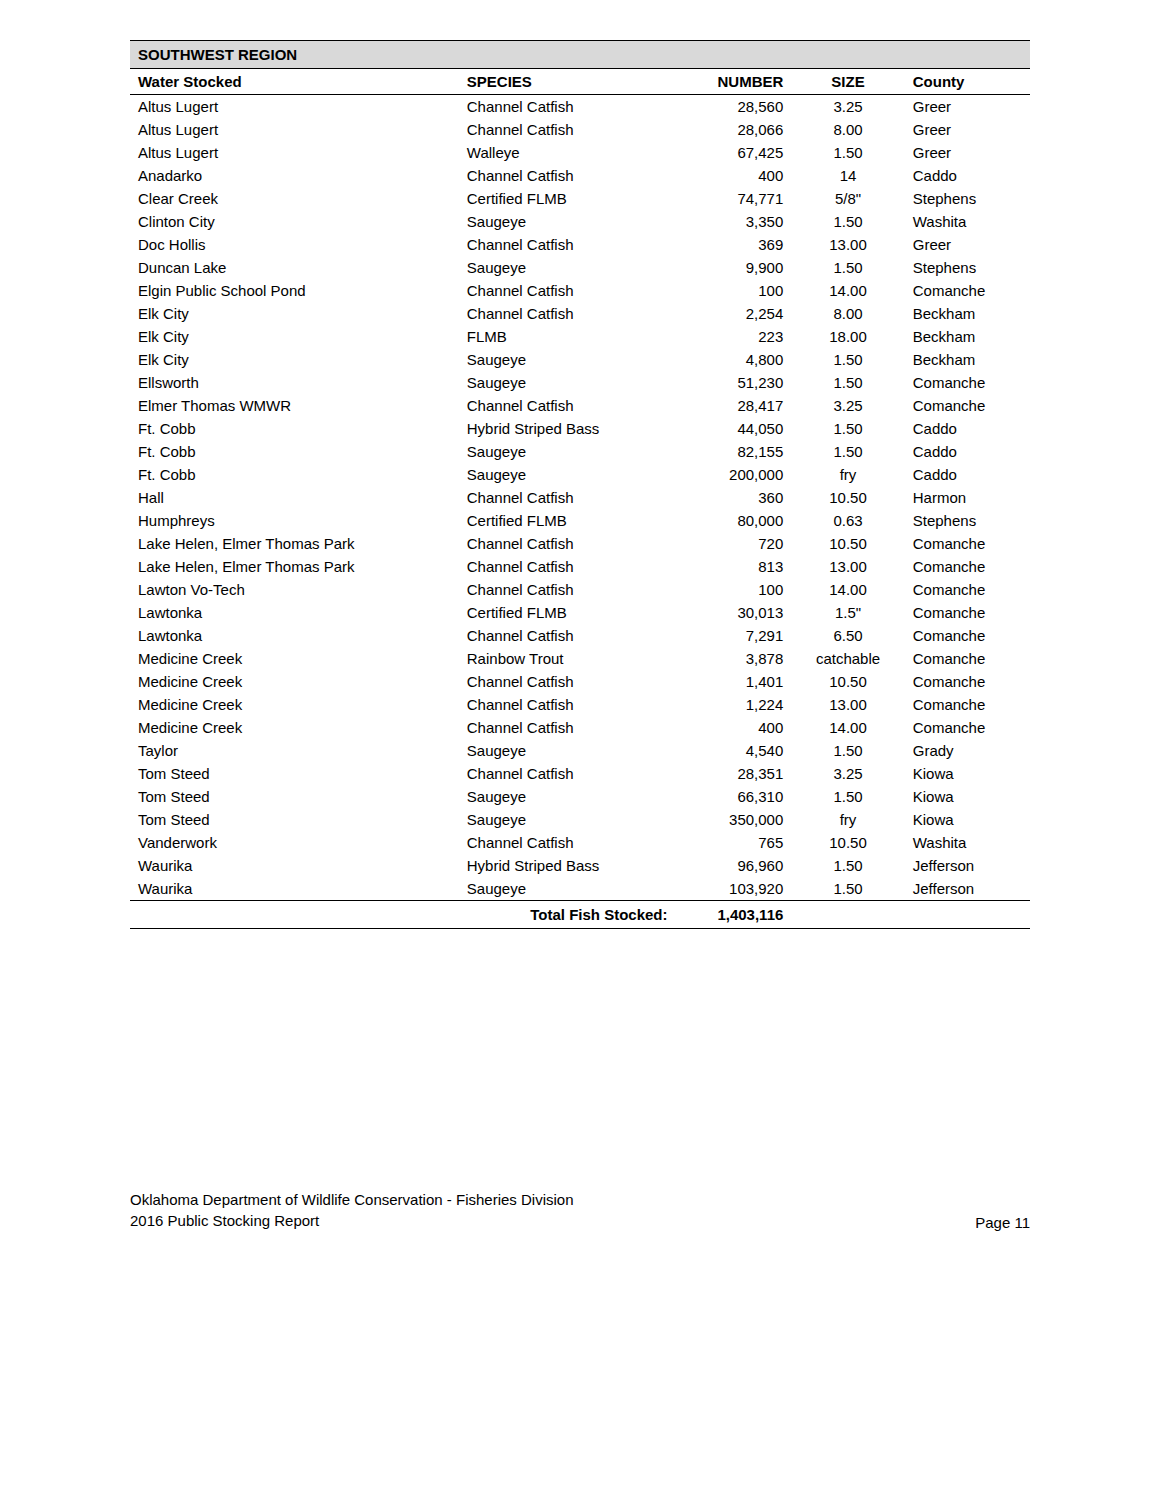SOUTHWEST REGION
| Water Stocked | SPECIES | NUMBER | SIZE | County |
| --- | --- | --- | --- | --- |
| Altus Lugert | Channel Catfish | 28,560 | 3.25 | Greer |
| Altus Lugert | Channel Catfish | 28,066 | 8.00 | Greer |
| Altus Lugert | Walleye | 67,425 | 1.50 | Greer |
| Anadarko | Channel Catfish | 400 | 14 | Caddo |
| Clear Creek | Certified FLMB | 74,771 | 5/8" | Stephens |
| Clinton City | Saugeye | 3,350 | 1.50 | Washita |
| Doc Hollis | Channel Catfish | 369 | 13.00 | Greer |
| Duncan Lake | Saugeye | 9,900 | 1.50 | Stephens |
| Elgin Public School Pond | Channel Catfish | 100 | 14.00 | Comanche |
| Elk City | Channel Catfish | 2,254 | 8.00 | Beckham |
| Elk City | FLMB | 223 | 18.00 | Beckham |
| Elk City | Saugeye | 4,800 | 1.50 | Beckham |
| Ellsworth | Saugeye | 51,230 | 1.50 | Comanche |
| Elmer Thomas WMWR | Channel Catfish | 28,417 | 3.25 | Comanche |
| Ft. Cobb | Hybrid Striped Bass | 44,050 | 1.50 | Caddo |
| Ft. Cobb | Saugeye | 82,155 | 1.50 | Caddo |
| Ft. Cobb | Saugeye | 200,000 | fry | Caddo |
| Hall | Channel Catfish | 360 | 10.50 | Harmon |
| Humphreys | Certified FLMB | 80,000 | 0.63 | Stephens |
| Lake Helen, Elmer Thomas Park | Channel Catfish | 720 | 10.50 | Comanche |
| Lake Helen, Elmer Thomas Park | Channel Catfish | 813 | 13.00 | Comanche |
| Lawton Vo-Tech | Channel Catfish | 100 | 14.00 | Comanche |
| Lawtonka | Certified FLMB | 30,013 | 1.5" | Comanche |
| Lawtonka | Channel Catfish | 7,291 | 6.50 | Comanche |
| Medicine Creek | Rainbow Trout | 3,878 | catchable | Comanche |
| Medicine Creek | Channel Catfish | 1,401 | 10.50 | Comanche |
| Medicine Creek | Channel Catfish | 1,224 | 13.00 | Comanche |
| Medicine Creek | Channel Catfish | 400 | 14.00 | Comanche |
| Taylor | Saugeye | 4,540 | 1.50 | Grady |
| Tom Steed | Channel Catfish | 28,351 | 3.25 | Kiowa |
| Tom Steed | Saugeye | 66,310 | 1.50 | Kiowa |
| Tom Steed | Saugeye | 350,000 | fry | Kiowa |
| Vanderwork | Channel Catfish | 765 | 10.50 | Washita |
| Waurika | Hybrid Striped Bass | 96,960 | 1.50 | Jefferson |
| Waurika | Saugeye | 103,920 | 1.50 | Jefferson |
| | Total Fish Stocked: | 1,403,116 | | |
Oklahoma Department of Wildlife Conservation - Fisheries Division
2016 Public Stocking Report
Page 11